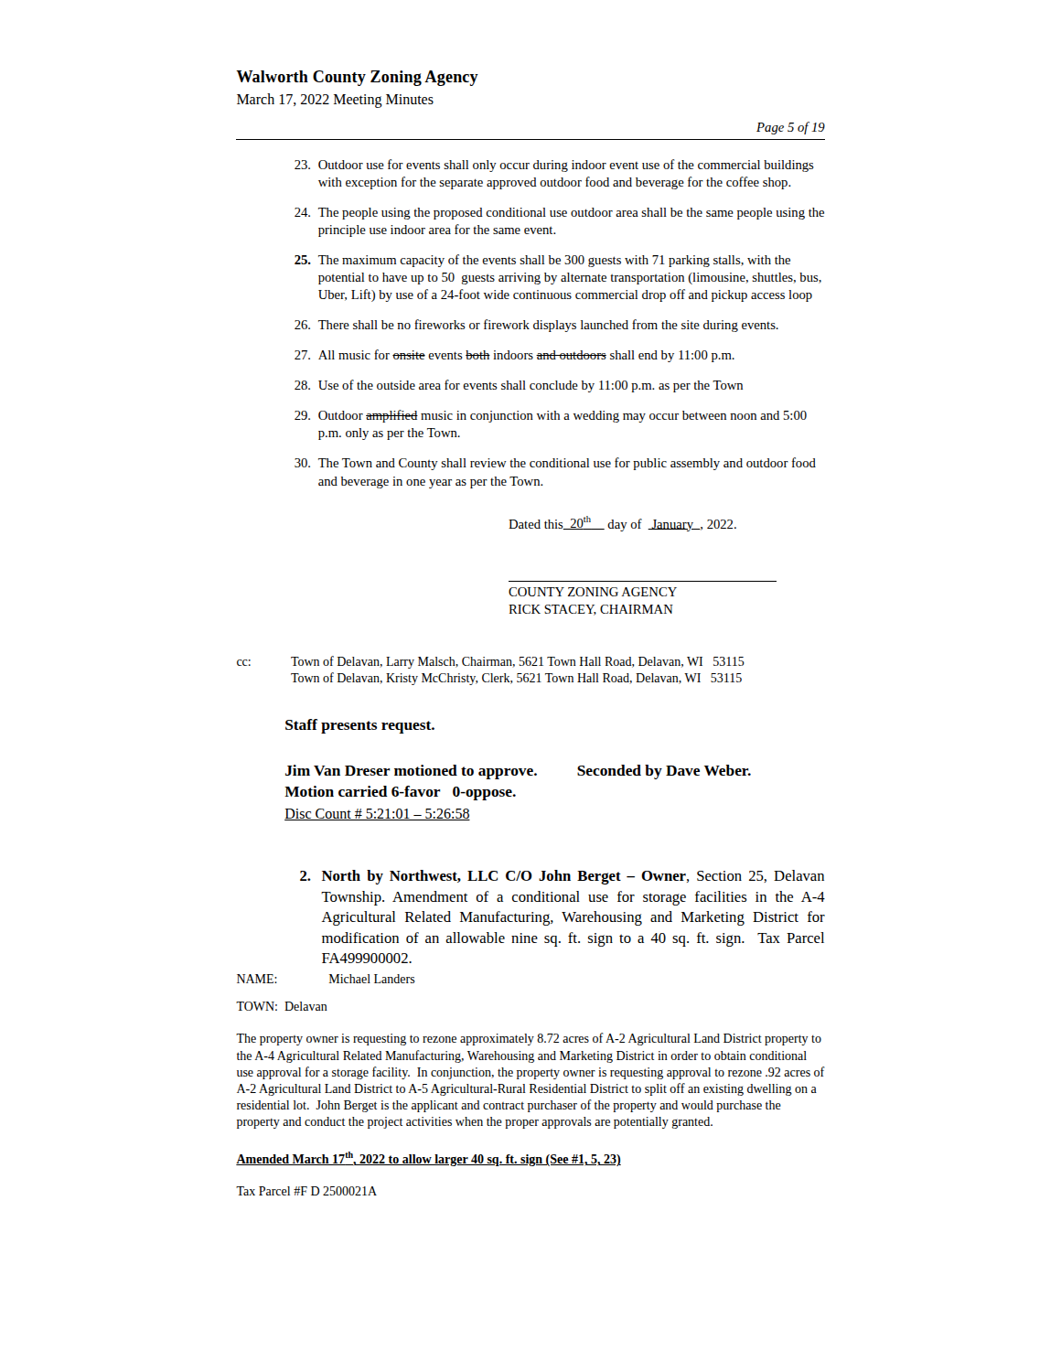Walworth County Zoning Agency
March 17, 2022 Meeting Minutes
Page 5 of 19
23. Outdoor use for events shall only occur during indoor event use of the commercial buildings with exception for the separate approved outdoor food and beverage for the coffee shop.
24. The people using the proposed conditional use outdoor area shall be the same people using the principle use indoor area for the same event.
25. The maximum capacity of the events shall be 300 guests with 71 parking stalls, with the potential to have up to 50 guests arriving by alternate transportation (limousine, shuttles, bus, Uber, Lift) by use of a 24-foot wide continuous commercial drop off and pickup access loop
26. There shall be no fireworks or firework displays launched from the site during events.
27. All music for onsite events both indoors and outdoors shall end by 11:00 p.m.
28. Use of the outside area for events shall conclude by 11:00 p.m. as per the Town
29. Outdoor amplified music in conjunction with a wedding may occur between noon and 5:00 p.m. only as per the Town.
30. The Town and County shall review the conditional use for public assembly and outdoor food and beverage in one year as per the Town.
Dated this 20th day of January , 2022.
COUNTY ZONING AGENCY
RICK STACEY, CHAIRMAN
cc: Town of Delavan, Larry Malsch, Chairman, 5621 Town Hall Road, Delavan, WI 53115
Town of Delavan, Kristy McChristy, Clerk, 5621 Town Hall Road, Delavan, WI 53115
Staff presents request.
Jim Van Dreser motioned to approve. Seconded by Dave Weber. Motion carried 6-favor 0-oppose.
Disc Count # 5:21:01 – 5:26:58
2. North by Northwest, LLC C/O John Berget – Owner, Section 25, Delavan Township. Amendment of a conditional use for storage facilities in the A-4 Agricultural Related Manufacturing, Warehousing and Marketing District for modification of an allowable nine sq. ft. sign to a 40 sq. ft. sign. Tax Parcel FA499900002.
NAME: Michael Landers
TOWN: Delavan
The property owner is requesting to rezone approximately 8.72 acres of A-2 Agricultural Land District property to the A-4 Agricultural Related Manufacturing, Warehousing and Marketing District in order to obtain conditional use approval for a storage facility. In conjunction, the property owner is requesting approval to rezone .92 acres of A-2 Agricultural Land District to A-5 Agricultural-Rural Residential District to split off an existing dwelling on a residential lot. John Berget is the applicant and contract purchaser of the property and would purchase the property and conduct the project activities when the proper approvals are potentially granted.
Amended March 17th, 2022 to allow larger 40 sq. ft. sign (See #1, 5, 23)
Tax Parcel #F D 2500021A